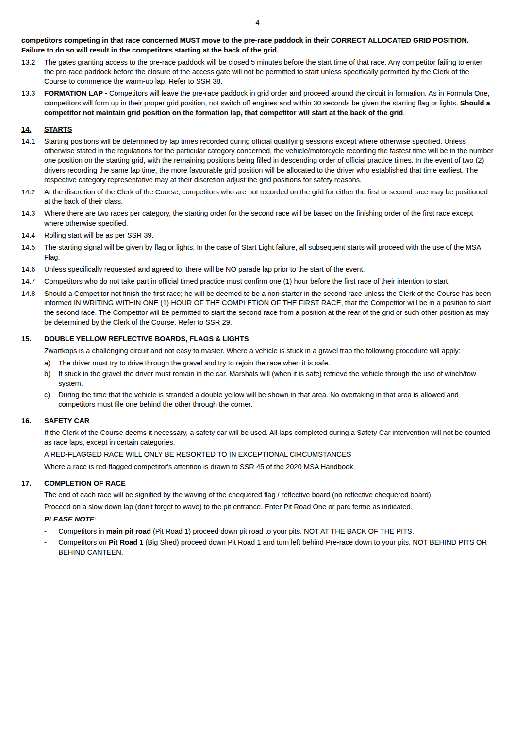4
competitors competing in that race concerned MUST move to the pre-race paddock in their CORRECT ALLOCATED GRID POSITION. Failure to do so will result in the competitors starting at the back of the grid.
13.2
The gates granting access to the pre-race paddock will be closed 5 minutes before the start time of that race. Any competitor failing to enter the pre-race paddock before the closure of the access gate will not be permitted to start unless specifically permitted by the Clerk of the Course to commence the warm-up lap. Refer to SSR 38.
13.3
FORMATION LAP - Competitors will leave the pre-race paddock in grid order and proceed around the circuit in formation. As in Formula One, competitors will form up in their proper grid position, not switch off engines and within 30 seconds be given the starting flag or lights. Should a competitor not maintain grid position on the formation lap, that competitor will start at the back of the grid.
14.
STARTS
14.1
Starting positions will be determined by lap times recorded during official qualifying sessions except where otherwise specified. Unless otherwise stated in the regulations for the particular category concerned, the vehicle/motorcycle recording the fastest time will be in the number one position on the starting grid, with the remaining positions being filled in descending order of official practice times. In the event of two (2) drivers recording the same lap time, the more favourable grid position will be allocated to the driver who established that time earliest. The respective category representative may at their discretion adjust the grid positions for safety reasons.
14.2
At the discretion of the Clerk of the Course, competitors who are not recorded on the grid for either the first or second race may be positioned at the back of their class.
14.3
Where there are two races per category, the starting order for the second race will be based on the finishing order of the first race except where otherwise specified.
14.4
Rolling start will be as per SSR 39.
14.5
The starting signal will be given by flag or lights. In the case of Start Light failure, all subsequent starts will proceed with the use of the MSA Flag.
14.6
Unless specifically requested and agreed to, there will be NO parade lap prior to the start of the event.
14.7
Competitors who do not take part in official timed practice must confirm one (1) hour before the first race of their intention to start.
14.8
Should a Competitor not finish the first race; he will be deemed to be a non-starter in the second race unless the Clerk of the Course has been informed IN WRITING WITHIN ONE (1) HOUR OF THE COMPLETION OF THE FIRST RACE, that the Competitor will be in a position to start the second race. The Competitor will be permitted to start the second race from a position at the rear of the grid or such other position as may be determined by the Clerk of the Course. Refer to SSR 29.
15.
DOUBLE YELLOW REFLECTIVE BOARDS, FLAGS & LIGHTS
Zwartkops is a challenging circuit and not easy to master. Where a vehicle is stuck in a gravel trap the following procedure will apply:
a)
The driver must try to drive through the gravel and try to rejoin the race when it is safe.
b)
If stuck in the gravel the driver must remain in the car. Marshals will (when it is safe) retrieve the vehicle through the use of winch/tow system.
c)
During the time that the vehicle is stranded a double yellow will be shown in that area. No overtaking in that area is allowed and competitors must file one behind the other through the corner.
16.
SAFETY CAR
If the Clerk of the Course deems it necessary, a safety car will be used. All laps completed during a Safety Car intervention will not be counted as race laps, except in certain categories.
A RED-FLAGGED RACE WILL ONLY BE RESORTED TO IN EXCEPTIONAL CIRCUMSTANCES
Where a race is red-flagged competitor's attention is drawn to SSR 45 of the 2020 MSA Handbook.
17.
COMPLETION OF RACE
The end of each race will be signified by the waving of the chequered flag / reflective board (no reflective chequered board).
Proceed on a slow down lap (don't forget to wave) to the pit entrance. Enter Pit Road One or parc ferme as indicated.
PLEASE NOTE:
-
Competitors in main pit road (Pit Road 1) proceed down pit road to your pits. NOT AT THE BACK OF THE PITS.
-
Competitors on Pit Road 1 (Big Shed) proceed down Pit Road 1 and turn left behind Pre-race down to your pits. NOT BEHIND PITS OR BEHIND CANTEEN.